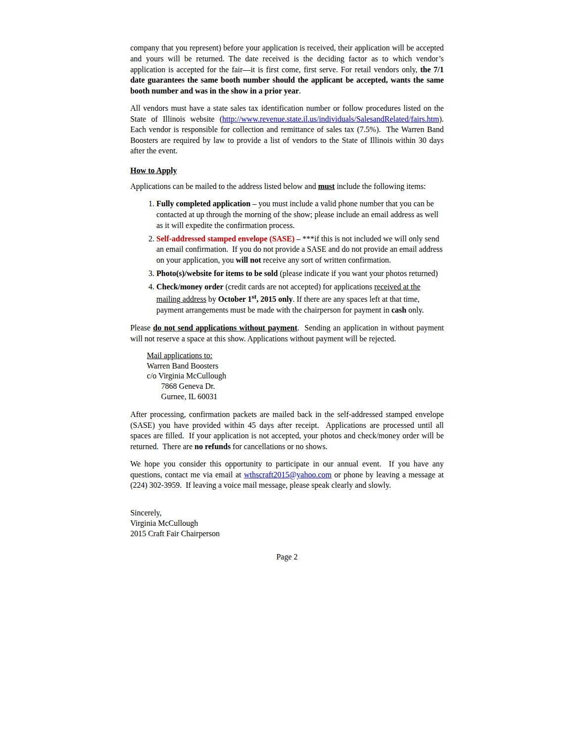company that you represent) before your application is received, their application will be accepted and yours will be returned. The date received is the deciding factor as to which vendor’s application is accepted for the fair—it is first come, first serve. For retail vendors only, the 7/1 date guarantees the same booth number should the applicant be accepted, wants the same booth number and was in the show in a prior year.
All vendors must have a state sales tax identification number or follow procedures listed on the State of Illinois website (http://www.revenue.state.il.us/individuals/SalesandRelated/fairs.htm). Each vendor is responsible for collection and remittance of sales tax (7.5%). The Warren Band Boosters are required by law to provide a list of vendors to the State of Illinois within 30 days after the event.
How to Apply
Applications can be mailed to the address listed below and must include the following items:
Fully completed application – you must include a valid phone number that you can be contacted at up through the morning of the show; please include an email address as well as it will expedite the confirmation process.
Self-addressed stamped envelope (SASE) – ***if this is not included we will only send an email confirmation. If you do not provide a SASE and do not provide an email address on your application, you will not receive any sort of written confirmation.
Photo(s)/website for items to be sold (please indicate if you want your photos returned)
Check/money order (credit cards are not accepted) for applications received at the mailing address by October 1st, 2015 only. If there are any spaces left at that time, payment arrangements must be made with the chairperson for payment in cash only.
Please do not send applications without payment. Sending an application in without payment will not reserve a space at this show. Applications without payment will be rejected.
Mail applications to:
Warren Band Boosters
c/o Virginia McCullough
7868 Geneva Dr. Gurnee, IL 60031
After processing, confirmation packets are mailed back in the self-addressed stamped envelope (SASE) you have provided within 45 days after receipt. Applications are processed until all spaces are filled. If your application is not accepted, your photos and check/money order will be returned. There are no refunds for cancellations or no shows.
We hope you consider this opportunity to participate in our annual event. If you have any questions, contact me via email at wthscraft2015@yahoo.com or phone by leaving a message at (224) 302-3959. If leaving a voice mail message, please speak clearly and slowly.
Sincerely,
Virginia McCullough
2015 Craft Fair Chairperson
Page 2